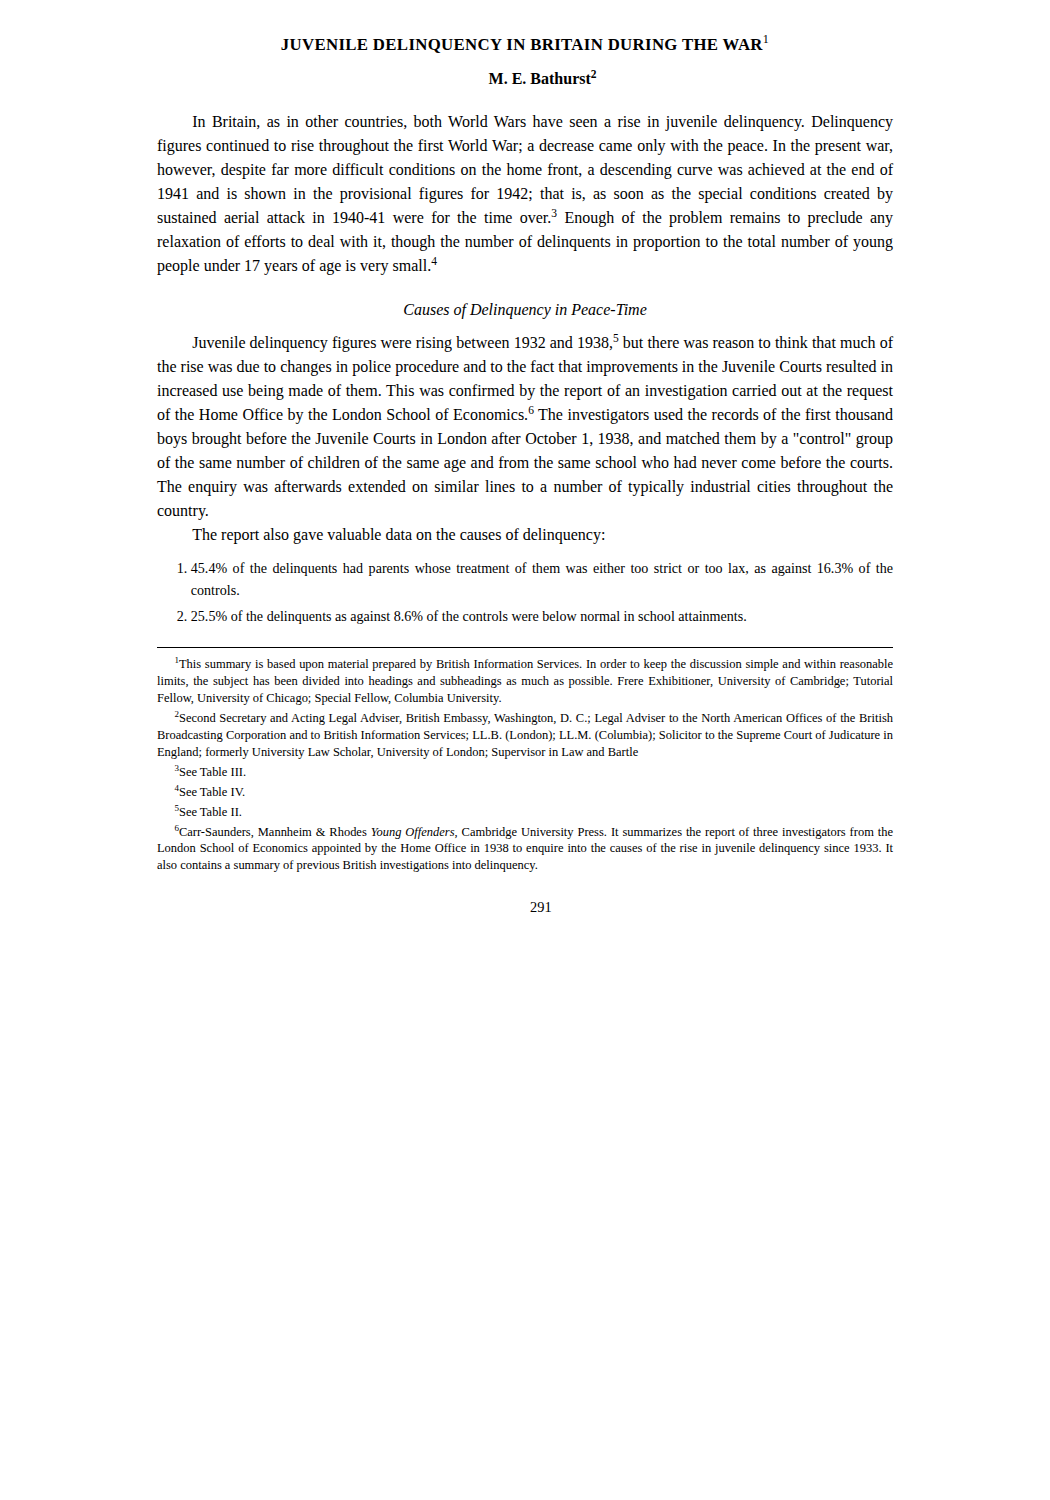JUVENILE DELINQUENCY IN BRITAIN DURING THE WAR1
M. E. Bathurst2
In Britain, as in other countries, both World Wars have seen a rise in juvenile delinquency. Delinquency figures continued to rise throughout the first World War; a decrease came only with the peace. In the present war, however, despite far more difficult conditions on the home front, a descending curve was achieved at the end of 1941 and is shown in the provisional figures for 1942; that is, as soon as the special conditions created by sustained aerial attack in 1940-41 were for the time over.3 Enough of the problem remains to preclude any relaxation of efforts to deal with it, though the number of delinquents in proportion to the total number of young people under 17 years of age is very small.4
Causes of Delinquency in Peace-Time
Juvenile delinquency figures were rising between 1932 and 1938,5 but there was reason to think that much of the rise was due to changes in police procedure and to the fact that improvements in the Juvenile Courts resulted in increased use being made of them. This was confirmed by the report of an investigation carried out at the request of the Home Office by the London School of Economics.6 The investigators used the records of the first thousand boys brought before the Juvenile Courts in London after October 1, 1938, and matched them by a "control" group of the same number of children of the same age and from the same school who had never come before the courts. The enquiry was afterwards extended on similar lines to a number of typically industrial cities throughout the country.
The report also gave valuable data on the causes of delinquency:
45.4% of the delinquents had parents whose treatment of them was either too strict or too lax, as against 16.3% of the controls.
25.5% of the delinquents as against 8.6% of the controls were below normal in school attainments.
1This summary is based upon material prepared by British Information Services. In order to keep the discussion simple and within reasonable limits, the subject has been divided into headings and subheadings as much as possible. Frere Exhibitioner, University of Cambridge; Tutorial Fellow, University of Chicago; Special Fellow, Columbia University.
2Second Secretary and Acting Legal Adviser, British Embassy, Washington, D. C.; Legal Adviser to the North American Offices of the British Broadcasting Corporation and to British Information Services; LL.B. (London); LL.M. (Columbia); Solicitor to the Supreme Court of Judicature in England; formerly University Law Scholar, University of London; Supervisor in Law and Bartle
3See Table III.
4See Table IV.
5See Table II.
6Carr-Saunders, Mannheim & Rhodes Young Offenders, Cambridge University Press. It summarizes the report of three investigators from the London School of Economics appointed by the Home Office in 1938 to enquire into the causes of the rise in juvenile delinquency since 1933. It also contains a summary of previous British investigations into delinquency.
291